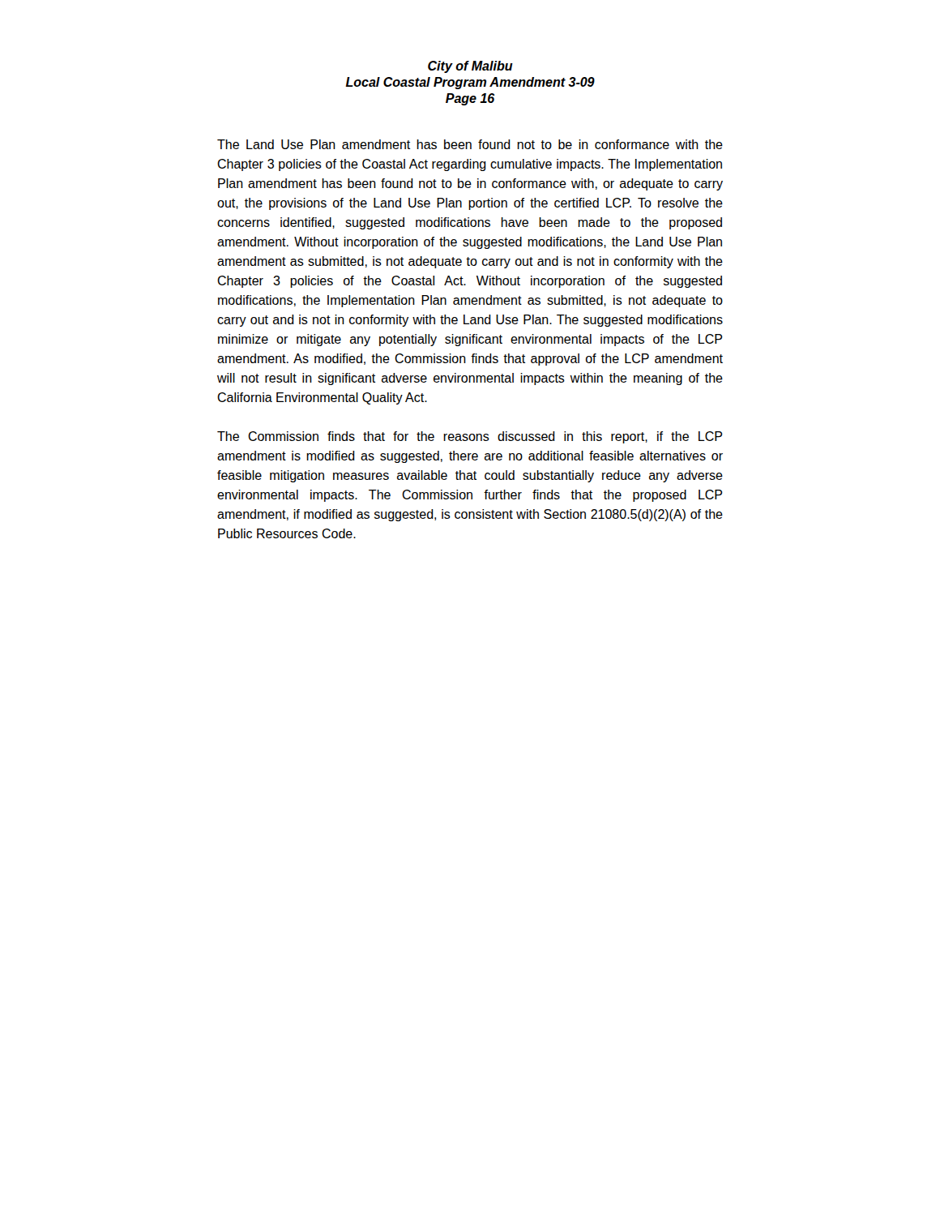City of Malibu Local Coastal Program Amendment 3-09 Page 16
The Land Use Plan amendment has been found not to be in conformance with the Chapter 3 policies of the Coastal Act regarding cumulative impacts. The Implementation Plan amendment has been found not to be in conformance with, or adequate to carry out, the provisions of the Land Use Plan portion of the certified LCP. To resolve the concerns identified, suggested modifications have been made to the proposed amendment. Without incorporation of the suggested modifications, the Land Use Plan amendment as submitted, is not adequate to carry out and is not in conformity with the Chapter 3 policies of the Coastal Act. Without incorporation of the suggested modifications, the Implementation Plan amendment as submitted, is not adequate to carry out and is not in conformity with the Land Use Plan. The suggested modifications minimize or mitigate any potentially significant environmental impacts of the LCP amendment. As modified, the Commission finds that approval of the LCP amendment will not result in significant adverse environmental impacts within the meaning of the California Environmental Quality Act.
The Commission finds that for the reasons discussed in this report, if the LCP amendment is modified as suggested, there are no additional feasible alternatives or feasible mitigation measures available that could substantially reduce any adverse environmental impacts. The Commission further finds that the proposed LCP amendment, if modified as suggested, is consistent with Section 21080.5(d)(2)(A) of the Public Resources Code.